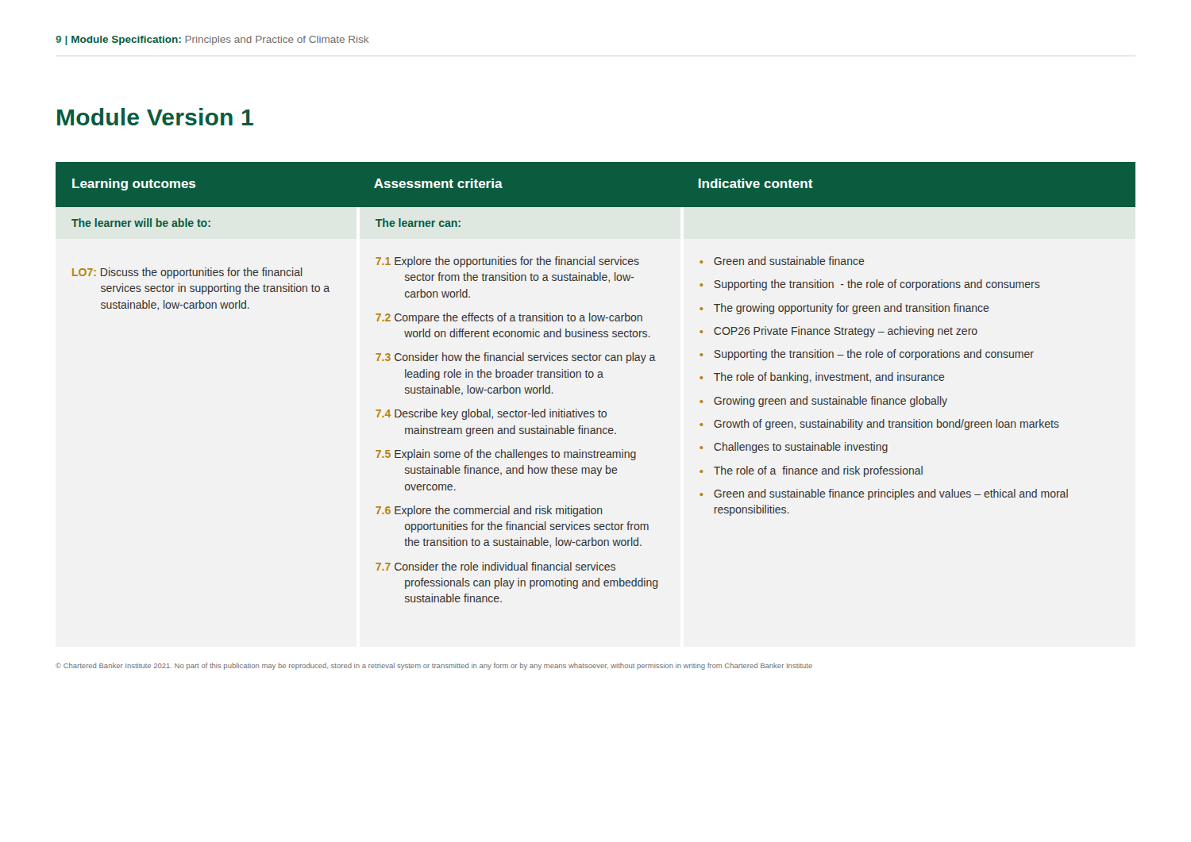9|Module Specification: Principles and Practice of Climate Risk
Module Version 1
| Learning outcomes | Assessment criteria | Indicative content |
| --- | --- | --- |
| The learner will be able to: | The learner can: | |
| LO7: Discuss the opportunities for the financial services sector in supporting the transition to a sustainable, low-carbon world. | 7.1 Explore the opportunities for the financial services sector from the transition to a sustainable, low-carbon world. 7.2 Compare the effects of a transition to a low-carbon world on different economic and business sectors. 7.3 Consider how the financial services sector can play a leading role in the broader transition to a sustainable, low-carbon world. 7.4 Describe key global, sector-led initiatives to mainstream green and sustainable finance. 7.5 Explain some of the challenges to mainstreaming sustainable finance, and how these may be overcome. 7.6 Explore the commercial and risk mitigation opportunities for the financial services sector from the transition to a sustainable, low-carbon world. 7.7 Consider the role individual financial services professionals can play in promoting and embedding sustainable finance. | Green and sustainable finance Supporting the transition - the role of corporations and consumers The growing opportunity for green and transition finance COP26 Private Finance Strategy – achieving net zero Supporting the transition – the role of corporations and consumer The role of banking, investment, and insurance Growing green and sustainable finance globally Growth of green, sustainability and transition bond/green loan markets Challenges to sustainable investing The role of a finance and risk professional Green and sustainable finance principles and values – ethical and moral responsibilities. |
© Chartered Banker Institute 2021. No part of this publication may be reproduced, stored in a retrieval system or transmitted in any form or by any means whatsoever, without permission in writing from Chartered Banker Institute